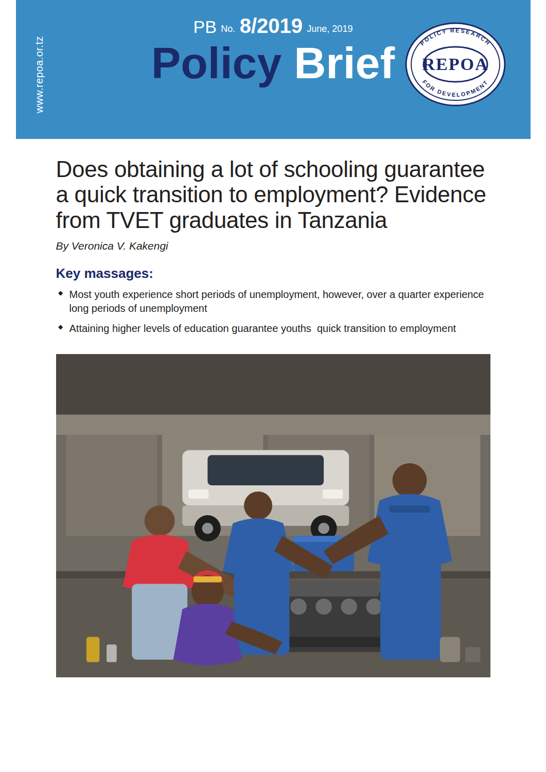www.repoa.or.tz
PB No. 8/2019 June, 2019
Policy Brief
REPOA logo REPOA POLICY RESEARCH FOR DEVELOPMENT
Does obtaining a lot of schooling guarantee a quick transition to employment? Evidence from TVET graduates in Tanzania
By Veronica V. Kakengi
Key massages:
Most youth experience short periods of unemployment, however, over a quarter experience long periods of unemployment
Attaining higher levels of education guarantee youths quick transition to employment
Photograph of vocational trainees working on a vehicle engine Three young people in overalls and work clothes, together with an instructor, repair a dismantled engine in an open-air garage; a pickup truck is parked behind them.